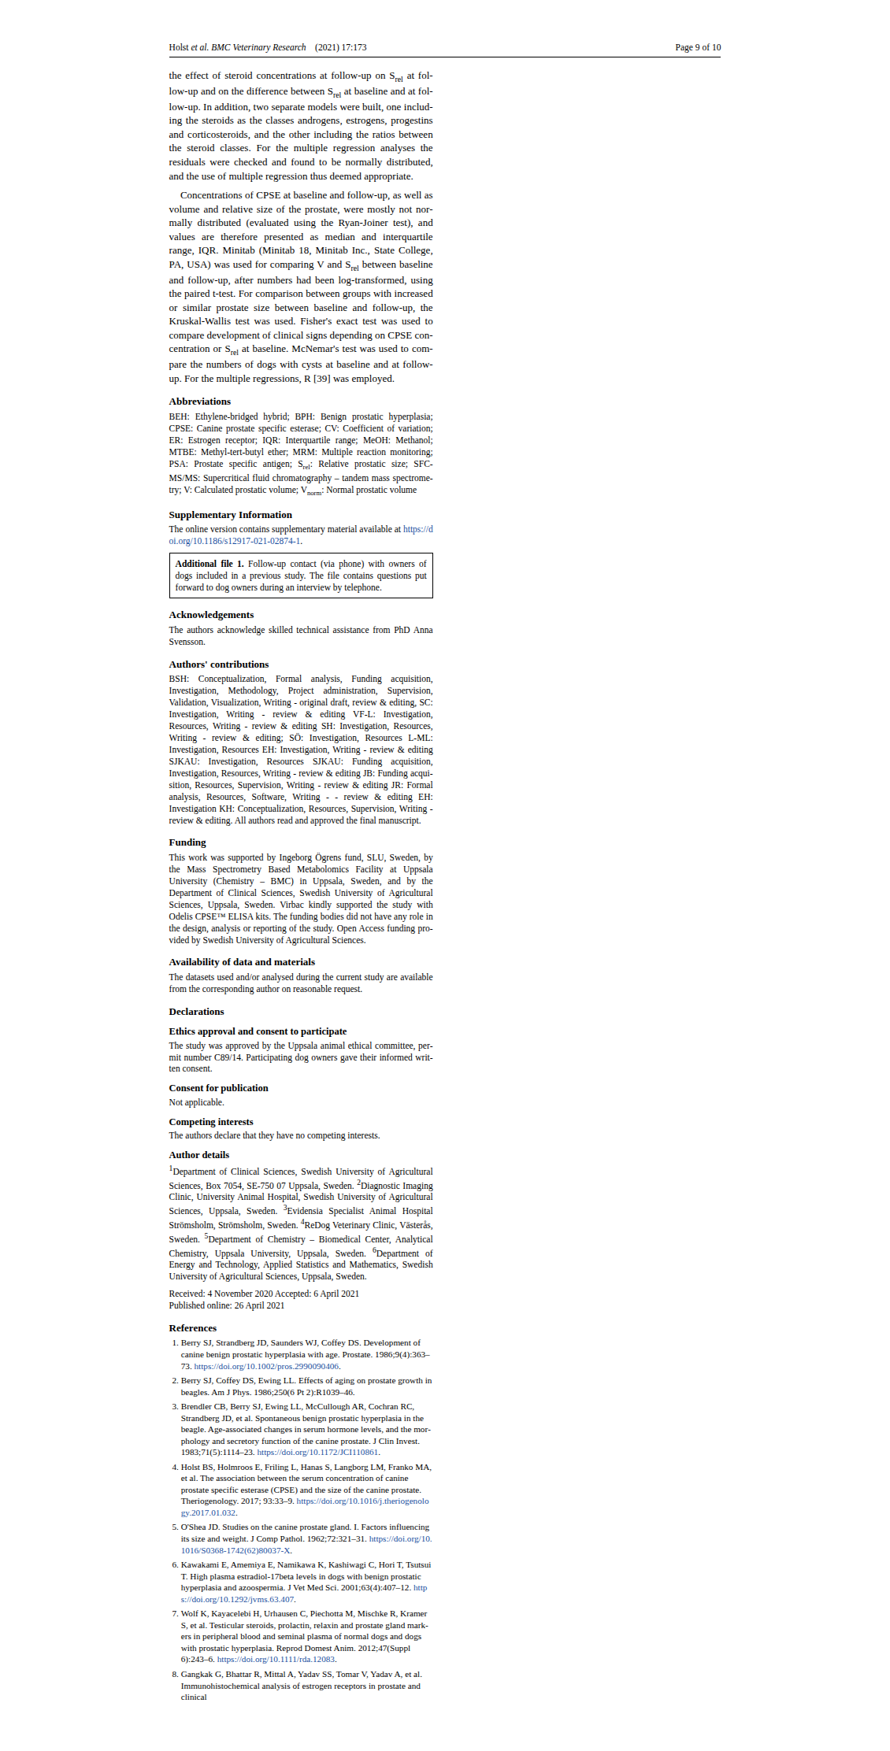Holst et al. BMC Veterinary Research (2021) 17:173
Page 9 of 10
the effect of steroid concentrations at follow-up on Srel at follow-up and on the difference between Srel at baseline and at follow-up. In addition, two separate models were built, one including the steroids as the classes androgens, estrogens, progestins and corticosteroids, and the other including the ratios between the steroid classes. For the multiple regression analyses the residuals were checked and found to be normally distributed, and the use of multiple regression thus deemed appropriate.
Concentrations of CPSE at baseline and follow-up, as well as volume and relative size of the prostate, were mostly not normally distributed (evaluated using the Ryan-Joiner test), and values are therefore presented as median and interquartile range, IQR. Minitab (Minitab 18, Minitab Inc., State College, PA, USA) was used for comparing V and Srel between baseline and follow-up, after numbers had been log-transformed, using the paired t-test. For comparison between groups with increased or similar prostate size between baseline and follow-up, the Kruskal-Wallis test was used. Fisher's exact test was used to compare development of clinical signs depending on CPSE concentration or Srel at baseline. McNemar's test was used to compare the numbers of dogs with cysts at baseline and at follow-up. For the multiple regressions, R [39] was employed.
Abbreviations
BEH: Ethylene-bridged hybrid; BPH: Benign prostatic hyperplasia; CPSE: Canine prostate specific esterase; CV: Coefficient of variation; ER: Estrogen receptor; IQR: Interquartile range; MeOH: Methanol; MTBE: Methyl-tert-butyl ether; MRM: Multiple reaction monitoring; PSA: Prostate specific antigen; Srel: Relative prostatic size; SFC-MS/MS: Supercritical fluid chromatography – tandem mass spectrometry; V: Calculated prostatic volume; Vnorm: Normal prostatic volume
Supplementary Information
The online version contains supplementary material available at https://doi.org/10.1186/s12917-021-02874-1.
Additional file 1. Follow-up contact (via phone) with owners of dogs included in a previous study. The file contains questions put forward to dog owners during an interview by telephone.
Acknowledgements
The authors acknowledge skilled technical assistance from PhD Anna Svensson.
Authors' contributions
BSH: Conceptualization, Formal analysis, Funding acquisition, Investigation, Methodology, Project administration, Supervision, Validation, Visualization, Writing - original draft, review & editing, SC: Investigation, Writing - review & editing VF-L: Investigation, Resources, Writing - review & editing SH: Investigation, Resources, Writing - review & editing; SÖ: Investigation, Resources L-ML: Investigation, Resources EH: Investigation, Writing - review & editing SJKAU: Investigation, Resources SJKAU: Funding acquisition, Investigation, Resources, Writing - review & editing JB: Funding acquisition, Resources, Supervision, Writing - review & editing JR: Formal analysis, Resources, Software, Writing - - review & editing EH: Investigation KH: Conceptualization, Resources, Supervision, Writing - review & editing. All authors read and approved the final manuscript.
Funding
This work was supported by Ingeborg Ögrens fund, SLU, Sweden, by the Mass Spectrometry Based Metabolomics Facility at Uppsala University (Chemistry – BMC) in Uppsala, Sweden, and by the Department of Clinical Sciences, Swedish University of Agricultural Sciences, Uppsala, Sweden. Virbac kindly supported the study with Odelis CPSE™ ELISA kits. The funding bodies did not have any role in the design, analysis or reporting of the study. Open Access funding provided by Swedish University of Agricultural Sciences.
Availability of data and materials
The datasets used and/or analysed during the current study are available from the corresponding author on reasonable request.
Declarations
Ethics approval and consent to participate
The study was approved by the Uppsala animal ethical committee, permit number C89/14. Participating dog owners gave their informed written consent.
Consent for publication
Not applicable.
Competing interests
The authors declare that they have no competing interests.
Author details
1Department of Clinical Sciences, Swedish University of Agricultural Sciences, Box 7054, SE-750 07 Uppsala, Sweden. 2Diagnostic Imaging Clinic, University Animal Hospital, Swedish University of Agricultural Sciences, Uppsala, Sweden. 3Evidensia Specialist Animal Hospital Strömsholm, Strömsholm, Sweden. 4ReDog Veterinary Clinic, Västerås, Sweden. 5Department of Chemistry – Biomedical Center, Analytical Chemistry, Uppsala University, Uppsala, Sweden. 6Department of Energy and Technology, Applied Statistics and Mathematics, Swedish University of Agricultural Sciences, Uppsala, Sweden.
Received: 4 November 2020 Accepted: 6 April 2021
Published online: 26 April 2021
References
Berry SJ, Strandberg JD, Saunders WJ, Coffey DS. Development of canine benign prostatic hyperplasia with age. Prostate. 1986;9(4):363–73. https://doi.org/10.1002/pros.2990090406.
Berry SJ, Coffey DS, Ewing LL. Effects of aging on prostate growth in beagles. Am J Phys. 1986;250(6 Pt 2):R1039–46.
Brendler CB, Berry SJ, Ewing LL, McCullough AR, Cochran RC, Strandberg JD, et al. Spontaneous benign prostatic hyperplasia in the beagle. Age-associated changes in serum hormone levels, and the morphology and secretory function of the canine prostate. J Clin Invest. 1983;71(5):1114–23. https://doi.org/10.1172/JCI110861.
Holst BS, Holmroos E, Friling L, Hanas S, Langborg LM, Franko MA, et al. The association between the serum concentration of canine prostate specific esterase (CPSE) and the size of the canine prostate. Theriogenology. 2017; 93:33–9. https://doi.org/10.1016/j.theriogenology.2017.01.032.
O'Shea JD. Studies on the canine prostate gland. I. Factors influencing its size and weight. J Comp Pathol. 1962;72:321–31. https://doi.org/10.1016/S0368-1742(62)80037-X.
Kawakami E, Amemiya E, Namikawa K, Kashiwagi C, Hori T, Tsutsui T. High plasma estradiol-17beta levels in dogs with benign prostatic hyperplasia and azoospermia. J Vet Med Sci. 2001;63(4):407–12. https://doi.org/10.1292/jvms.63.407.
Wolf K, Kayacelebi H, Urhausen C, Piechotta M, Mischke R, Kramer S, et al. Testicular steroids, prolactin, relaxin and prostate gland markers in peripheral blood and seminal plasma of normal dogs and dogs with prostatic hyperplasia. Reprod Domest Anim. 2012;47(Suppl 6):243–6. https://doi.org/10.1111/rda.12083.
Gangkak G, Bhattar R, Mittal A, Yadav SS, Tomar V, Yadav A, et al. Immunohistochemical analysis of estrogen receptors in prostate and clinical